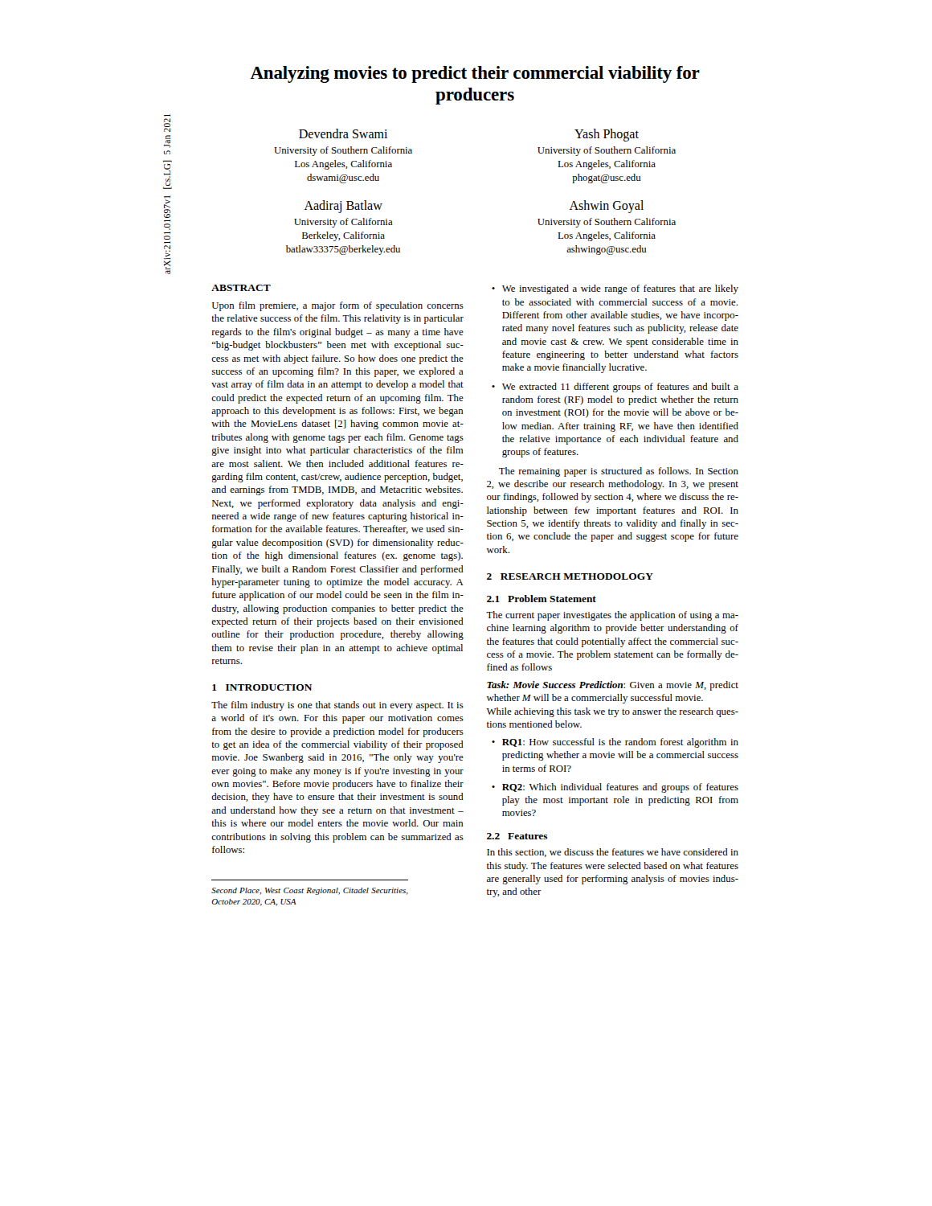arXiv:2101.01697v1 [cs.LG] 5 Jan 2021
Analyzing movies to predict their commercial viability for
producers
| Devendra Swami University of Southern California Los Angeles, California dswami@usc.edu | Yash Phogat University of Southern California Los Angeles, California phogat@usc.edu |
| Aadiraj Batlaw University of California Berkeley, California batlaw33375@berkeley.edu | Ashwin Goyal University of Southern California Los Angeles, California ashwingo@usc.edu |
Abstract
Upon film premiere, a major form of speculation concerns the relative success of the film. This relativity is in particular regards to the film's original budget – as many a time have “big-budget blockbusters” been met with exceptional success as met with abject failure. So how does one predict the success of an upcoming film? In this paper, we explored a vast array of film data in an attempt to develop a model that could predict the expected return of an upcoming film. The approach to this development is as follows: First, we began with the MovieLens dataset [2] having common movie attributes along with genome tags per each film. Genome tags give insight into what particular characteristics of the film are most salient. We then included additional features regarding film content, cast/crew, audience perception, budget, and earnings from TMDB, IMDB, and Metacritic websites. Next, we performed exploratory data analysis and engineered a wide range of new features capturing historical information for the available features. Thereafter, we used singular value decomposition (SVD) for dimensionality reduction of the high dimensional features (ex. genome tags). Finally, we built a Random Forest Classifier and performed hyper-parameter tuning to optimize the model accuracy. A future application of our model could be seen in the film industry, allowing production companies to better predict the expected return of their projects based on their envisioned outline for their production procedure, thereby allowing them to revise their plan in an attempt to achieve optimal returns.
1 Introduction
The film industry is one that stands out in every aspect. It is a world of it's own. For this paper our motivation comes from the desire to provide a prediction model for producers to get an idea of the commercial viability of their proposed movie. Joe Swanberg said in 2016, "The only way you're ever going to make any money is if you're investing in your own movies". Before movie producers have to finalize their decision, they have to ensure that their investment is sound and understand how they see a return on that investment – this is where our model enters the movie world. Our main contributions in solving this problem can be summarized as follows:
Second Place, West Coast Regional, Citadel Securities, October 2020, CA, USA
We investigated a wide range of features that are likely to be associated with commercial success of a movie. Different from other available studies, we have incorporated many novel features such as publicity, release date and movie cast & crew. We spent considerable time in feature engineering to better understand what factors make a movie financially lucrative.
We extracted 11 different groups of features and built a random forest (RF) model to predict whether the return on investment (ROI) for the movie will be above or below median. After training RF, we have then identified the relative importance of each individual feature and groups of features.
The remaining paper is structured as follows. In Section 2, we describe our research methodology. In 3, we present our findings, followed by section 4, where we discuss the relationship between few important features and ROI. In Section 5, we identify threats to validity and finally in section 6, we conclude the paper and suggest scope for future work.
2 Research Methodology
2.1 Problem Statement
The current paper investigates the application of using a machine learning algorithm to provide better understanding of the features that could potentially affect the commercial success of a movie. The problem statement can be formally defined as follows
Task: Movie Success Prediction: Given a movie M, predict whether M will be a commercially successful movie.
While achieving this task we try to answer the research questions mentioned below.
RQ1: How successful is the random forest algorithm in predicting whether a movie will be a commercial success in terms of ROI?
RQ2: Which individual features and groups of features play the most important role in predicting ROI from movies?
2.2 Features
In this section, we discuss the features we have considered in this study. The features were selected based on what features are generally used for performing analysis of movies industry, and other